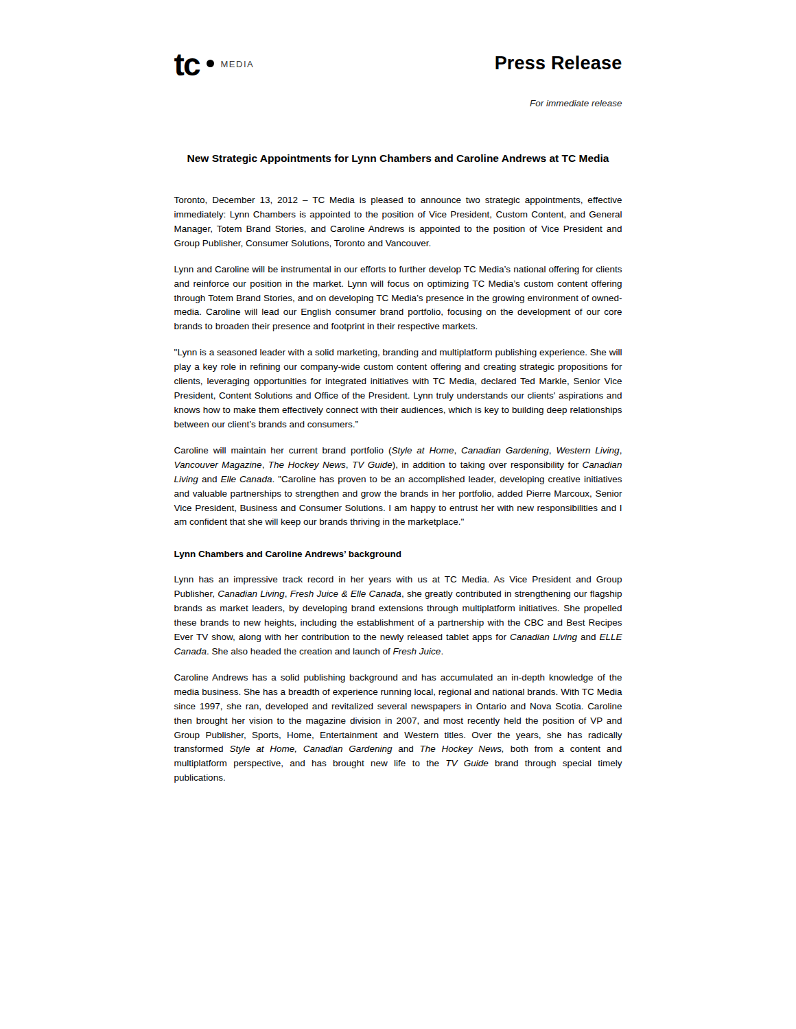tc MEDIA
Press Release
For immediate release
New Strategic Appointments for Lynn Chambers and Caroline Andrews at TC Media
Toronto, December 13, 2012 – TC Media is pleased to announce two strategic appointments, effective immediately: Lynn Chambers is appointed to the position of Vice President, Custom Content, and General Manager, Totem Brand Stories, and Caroline Andrews is appointed to the position of Vice President and Group Publisher, Consumer Solutions, Toronto and Vancouver.
Lynn and Caroline will be instrumental in our efforts to further develop TC Media’s national offering for clients and reinforce our position in the market. Lynn will focus on optimizing TC Media’s custom content offering through Totem Brand Stories, and on developing TC Media’s presence in the growing environment of owned-media. Caroline will lead our English consumer brand portfolio, focusing on the development of our core brands to broaden their presence and footprint in their respective markets.
"Lynn is a seasoned leader with a solid marketing, branding and multiplatform publishing experience. She will play a key role in refining our company-wide custom content offering and creating strategic propositions for clients, leveraging opportunities for integrated initiatives with TC Media, declared Ted Markle, Senior Vice President, Content Solutions and Office of the President. Lynn truly understands our clients' aspirations and knows how to make them effectively connect with their audiences, which is key to building deep relationships between our client’s brands and consumers.”
Caroline will maintain her current brand portfolio (Style at Home, Canadian Gardening, Western Living, Vancouver Magazine, The Hockey News, TV Guide), in addition to taking over responsibility for Canadian Living and Elle Canada. "Caroline has proven to be an accomplished leader, developing creative initiatives and valuable partnerships to strengthen and grow the brands in her portfolio, added Pierre Marcoux, Senior Vice President, Business and Consumer Solutions. I am happy to entrust her with new responsibilities and I am confident that she will keep our brands thriving in the marketplace."
Lynn Chambers and Caroline Andrews’ background
Lynn has an impressive track record in her years with us at TC Media. As Vice President and Group Publisher, Canadian Living, Fresh Juice & Elle Canada, she greatly contributed in strengthening our flagship brands as market leaders, by developing brand extensions through multiplatform initiatives. She propelled these brands to new heights, including the establishment of a partnership with the CBC and Best Recipes Ever TV show, along with her contribution to the newly released tablet apps for Canadian Living and ELLE Canada. She also headed the creation and launch of Fresh Juice.
Caroline Andrews has a solid publishing background and has accumulated an in-depth knowledge of the media business. She has a breadth of experience running local, regional and national brands. With TC Media since 1997, she ran, developed and revitalized several newspapers in Ontario and Nova Scotia. Caroline then brought her vision to the magazine division in 2007, and most recently held the position of VP and Group Publisher, Sports, Home, Entertainment and Western titles. Over the years, she has radically transformed Style at Home, Canadian Gardening and The Hockey News, both from a content and multiplatform perspective, and has brought new life to the TV Guide brand through special timely publications.